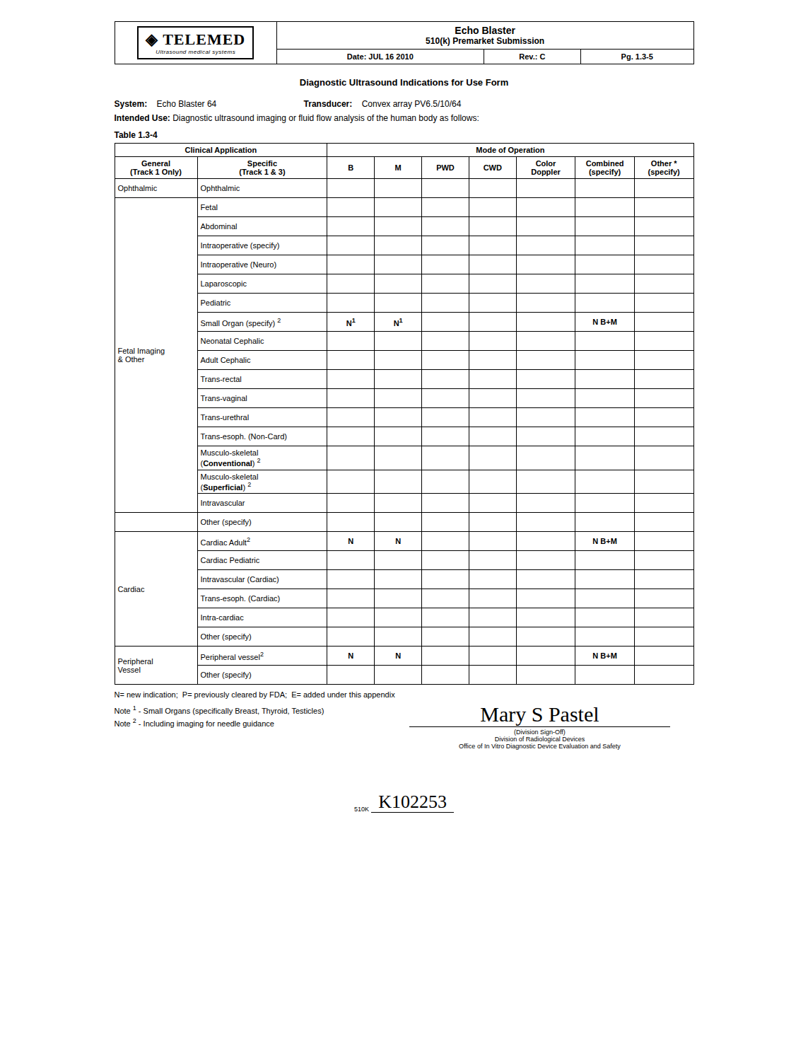| ◈ TELEMED Ultrasound medical systems | Echo Blaster 510(k) Premarket Submission |
| Date: JUL 16 2010 | Rev.: C | Pg. 1.3-5 |
Diagnostic Ultrasound Indications for Use Form
System: Echo Blaster 64 Transducer: Convex array PV6.5/10/64
Intended Use: Diagnostic ultrasound imaging or fluid flow analysis of the human body as follows:
Table 1.3-4
| Clinical Application | Mode of Operation |
| --- | --- |
| General (Track 1 Only) | Specific (Track 1 & 3) | B | M | PWD | CWD | Color Doppler | Combined (specify) | Other * (specify) |
| Ophthalmic | Ophthalmic | | | | | | | |
| Fetal Imaging & Other | Fetal | | | | | | | |
| Abdominal | | | | | | | |
| Intraoperative (specify) | | | | | | | |
| Intraoperative (Neuro) | | | | | | | |
| Laparoscopic | | | | | | | |
| Pediatric | | | | | | | |
| Small Organ (specify) 2 | N 1 | N 1 | | | | N B+M | |
| Neonatal Cephalic | | | | | | | |
| Adult Cephalic | | | | | | | |
| Trans-rectal | | | | | | | |
| Trans-vaginal | | | | | | | |
| Trans-urethral | | | | | | | |
| Trans-esoph. (Non-Card) | | | | | | | |
| Musculo-skeletal ( Conventional ) 2 | | | | | | | |
| Musculo-skeletal ( Superficial ) 2 | | | | | | | |
| Intravascular | | | | | | | |
| | Other (specify) | | | | | | | |
| Cardiac | Cardiac Adult 2 | N | N | | | | N B+M | |
| Cardiac Pediatric | | | | | | | |
| Intravascular (Cardiac) | | | | | | | |
| Trans-esoph. (Cardiac) | | | | | | | |
| Intra-cardiac | | | | | | | |
| Other (specify) | | | | | | | |
| Peripheral Vessel | Peripheral vessel 2 | N | N | | | | N B+M | |
| Other (specify) | | | | | | | |
N= new indication; P= previously cleared by FDA; E= added under this appendix
Note 1 - Small Organs (specifically Breast, Thyroid, Testicles)
Note 2 - Including imaging for needle guidance
Mary S Pastel
(Division Sign-Off)
Division of Radiological Devices
Office of In Vitro Diagnostic Device Evaluation and Safety
510K K102253